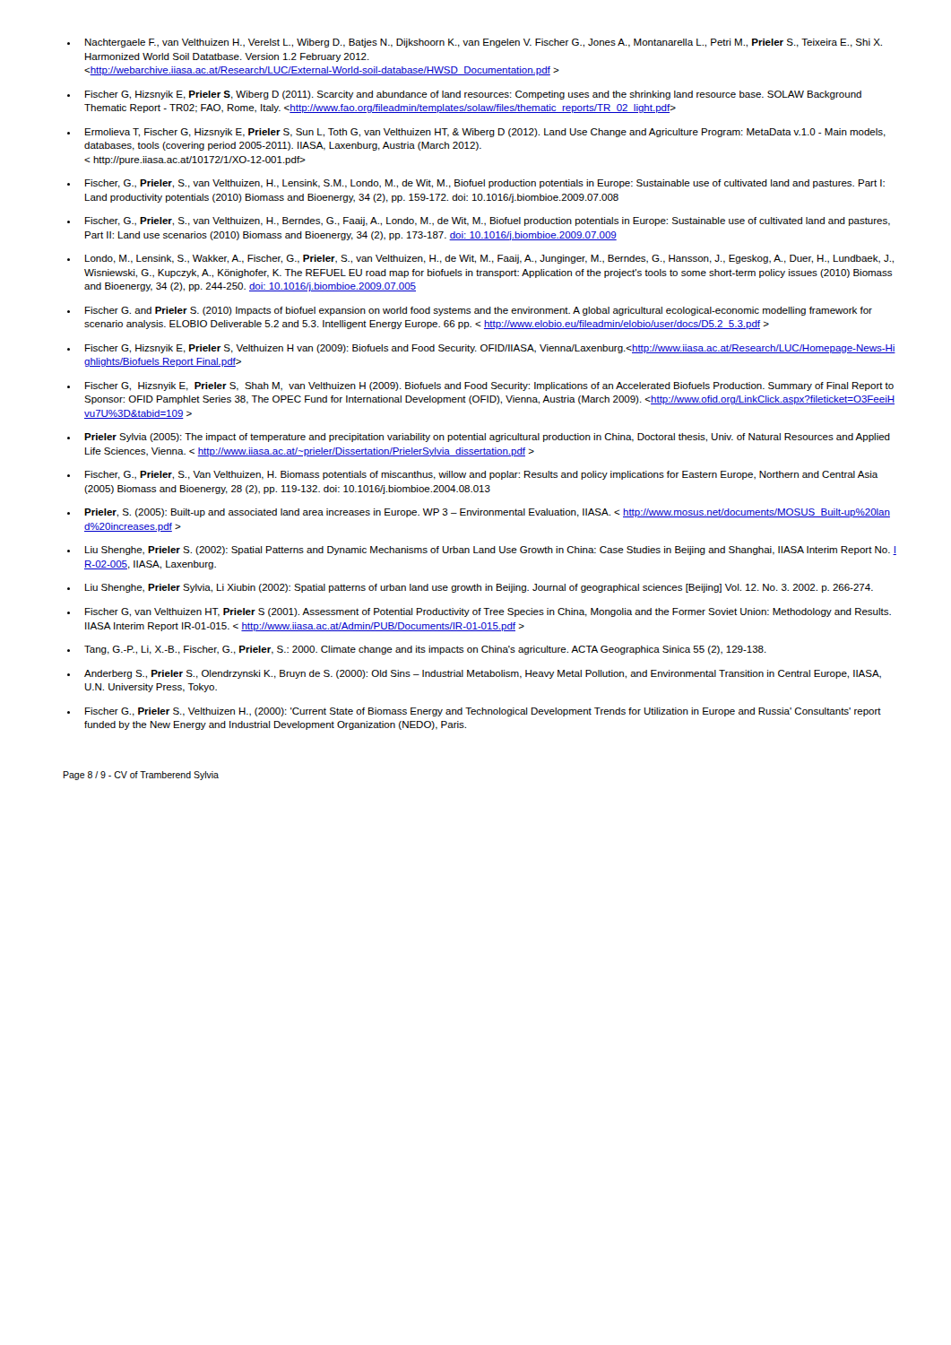Nachtergaele F., van Velthuizen H., Verelst L., Wiberg D., Batjes N., Dijkshoorn K., van Engelen V. Fischer G., Jones A., Montanarella L., Petri M., Prieler S., Teixeira E., Shi X. Harmonized World Soil Datatbase. Version 1.2 February 2012.
<http://webarchive.iiasa.ac.at/Research/LUC/External-World-soil-database/HWSD_Documentation.pdf >
Fischer G, Hizsnyik E, Prieler S, Wiberg D (2011). Scarcity and abundance of land resources: Competing uses and the shrinking land resource base. SOLAW Background Thematic Report - TR02; FAO, Rome, Italy. <http://www.fao.org/fileadmin/templates/solaw/files/thematic_reports/TR_02_light.pdf>
Ermolieva T, Fischer G, Hizsnyik E, Prieler S, Sun L, Toth G, van Velthuizen HT, & Wiberg D (2012). Land Use Change and Agriculture Program: MetaData v.1.0 - Main models, databases, tools (covering period 2005-2011). IIASA, Laxenburg, Austria (March 2012).
< http://pure.iiasa.ac.at/10172/1/XO-12-001.pdf>
Fischer, G., Prieler, S., van Velthuizen, H., Lensink, S.M., Londo, M., de Wit, M., Biofuel production potentials in Europe: Sustainable use of cultivated land and pastures. Part I: Land productivity potentials (2010) Biomass and Bioenergy, 34 (2), pp. 159-172. doi: 10.1016/j.biombioe.2009.07.008
Fischer, G., Prieler, S., van Velthuizen, H., Berndes, G., Faaij, A., Londo, M., de Wit, M., Biofuel production potentials in Europe: Sustainable use of cultivated land and pastures, Part II: Land use scenarios (2010) Biomass and Bioenergy, 34 (2), pp. 173-187. doi: 10.1016/j.biombioe.2009.07.009
Londo, M., Lensink, S., Wakker, A., Fischer, G., Prieler, S., van Velthuizen, H., de Wit, M., Faaij, A., Junginger, M., Berndes, G., Hansson, J., Egeskog, A., Duer, H., Lundbaek, J., Wisniewski, G., Kupczyk, A., Könighofer, K. The REFUEL EU road map for biofuels in transport: Application of the project's tools to some short-term policy issues (2010) Biomass and Bioenergy, 34 (2), pp. 244-250. doi: 10.1016/j.biombioe.2009.07.005
Fischer G. and Prieler S. (2010) Impacts of biofuel expansion on world food systems and the environment. A global agricultural ecological-economic modelling framework for scenario analysis. ELOBIO Deliverable 5.2 and 5.3. Intelligent Energy Europe. 66 pp. < http://www.elobio.eu/fileadmin/elobio/user/docs/D5.2_5.3.pdf >
Fischer G, Hizsnyik E, Prieler S, Velthuizen H van (2009): Biofuels and Food Security. OFID/IIASA, Vienna/Laxenburg.<http://www.iiasa.ac.at/Research/LUC/Homepage-News-Highlights/Biofuels Report Final.pdf>
Fischer G, Hizsnyik E, Prieler S, Shah M, van Velthuizen H (2009). Biofuels and Food Security: Implications of an Accelerated Biofuels Production. Summary of Final Report to Sponsor: OFID Pamphlet Series 38, The OPEC Fund for International Development (OFID), Vienna, Austria (March 2009). <http://www.ofid.org/LinkClick.aspx?fileticket=O3FeeiHvu7U%3D&tabid=109 >
Prieler Sylvia (2005): The impact of temperature and precipitation variability on potential agricultural production in China, Doctoral thesis, Univ. of Natural Resources and Applied Life Sciences, Vienna. < http://www.iiasa.ac.at/~prieler/Dissertation/PrielerSylvia_dissertation.pdf >
Fischer, G., Prieler, S., Van Velthuizen, H. Biomass potentials of miscanthus, willow and poplar: Results and policy implications for Eastern Europe, Northern and Central Asia (2005) Biomass and Bioenergy, 28 (2), pp. 119-132. doi: 10.1016/j.biombioe.2004.08.013
Prieler, S. (2005): Built-up and associated land area increases in Europe. WP 3 – Environmental Evaluation, IIASA. < http://www.mosus.net/documents/MOSUS_Built-up%20land%20increases.pdf >
Liu Shenghe, Prieler S. (2002): Spatial Patterns and Dynamic Mechanisms of Urban Land Use Growth in China: Case Studies in Beijing and Shanghai, IIASA Interim Report No. IR-02-005, IIASA, Laxenburg.
Liu Shenghe, Prieler Sylvia, Li Xiubin (2002): Spatial patterns of urban land use growth in Beijing. Journal of geographical sciences [Beijing] Vol. 12. No. 3. 2002. p. 266-274.
Fischer G, van Velthuizen HT, Prieler S (2001). Assessment of Potential Productivity of Tree Species in China, Mongolia and the Former Soviet Union: Methodology and Results. IIASA Interim Report IR-01-015. < http://www.iiasa.ac.at/Admin/PUB/Documents/IR-01-015.pdf >
Tang, G.-P., Li, X.-B., Fischer, G., Prieler, S.: 2000. Climate change and its impacts on China's agriculture. ACTA Geographica Sinica 55 (2), 129-138.
Anderberg S., Prieler S., Olendrzynski K., Bruyn de S. (2000): Old Sins – Industrial Metabolism, Heavy Metal Pollution, and Environmental Transition in Central Europe, IIASA, U.N. University Press, Tokyo.
Fischer G., Prieler S., Velthuizen H., (2000): 'Current State of Biomass Energy and Technological Development Trends for Utilization in Europe and Russia' Consultants' report funded by the New Energy and Industrial Development Organization (NEDO), Paris.
Page 8 / 9 - CV of Tramberend Sylvia